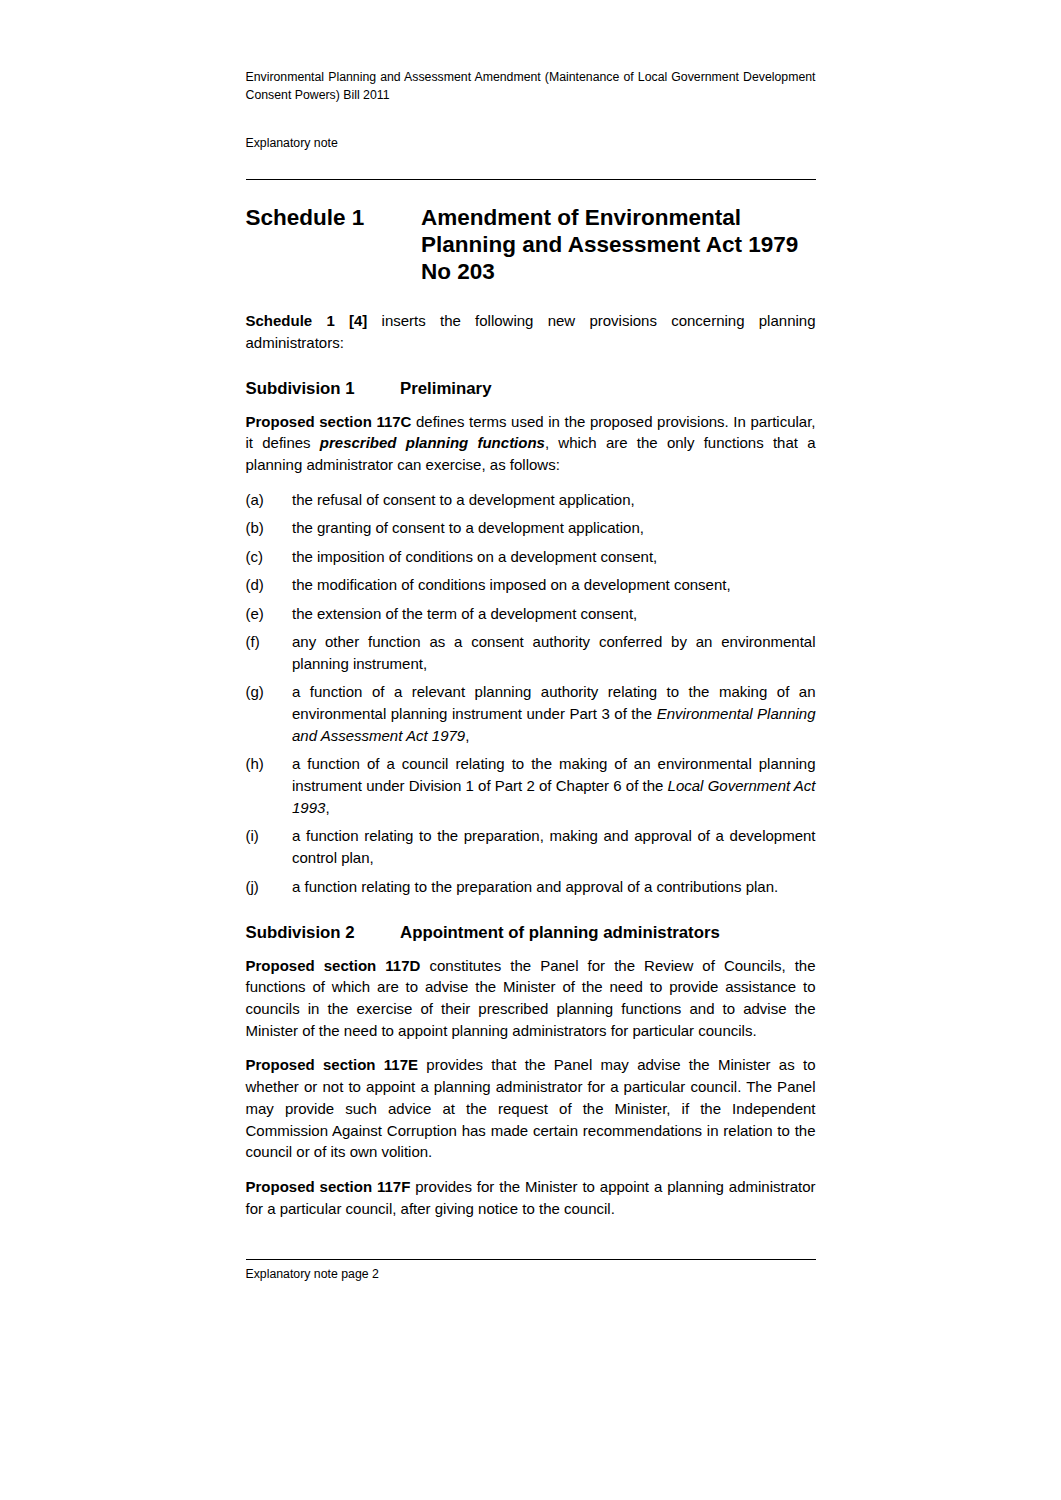Environmental Planning and Assessment Amendment (Maintenance of Local Government Development Consent Powers) Bill 2011
Explanatory note
Schedule 1 Amendment of Environmental Planning and Assessment Act 1979 No 203
Schedule 1 [4] inserts the following new provisions concerning planning administrators:
Subdivision 1 Preliminary
Proposed section 117C defines terms used in the proposed provisions. In particular, it defines prescribed planning functions, which are the only functions that a planning administrator can exercise, as follows:
(a) the refusal of consent to a development application,
(b) the granting of consent to a development application,
(c) the imposition of conditions on a development consent,
(d) the modification of conditions imposed on a development consent,
(e) the extension of the term of a development consent,
(f) any other function as a consent authority conferred by an environmental planning instrument,
(g) a function of a relevant planning authority relating to the making of an environmental planning instrument under Part 3 of the Environmental Planning and Assessment Act 1979,
(h) a function of a council relating to the making of an environmental planning instrument under Division 1 of Part 2 of Chapter 6 of the Local Government Act 1993,
(i) a function relating to the preparation, making and approval of a development control plan,
(j) a function relating to the preparation and approval of a contributions plan.
Subdivision 2 Appointment of planning administrators
Proposed section 117D constitutes the Panel for the Review of Councils, the functions of which are to advise the Minister of the need to provide assistance to councils in the exercise of their prescribed planning functions and to advise the Minister of the need to appoint planning administrators for particular councils.
Proposed section 117E provides that the Panel may advise the Minister as to whether or not to appoint a planning administrator for a particular council. The Panel may provide such advice at the request of the Minister, if the Independent Commission Against Corruption has made certain recommendations in relation to the council or of its own volition.
Proposed section 117F provides for the Minister to appoint a planning administrator for a particular council, after giving notice to the council.
Explanatory note page 2